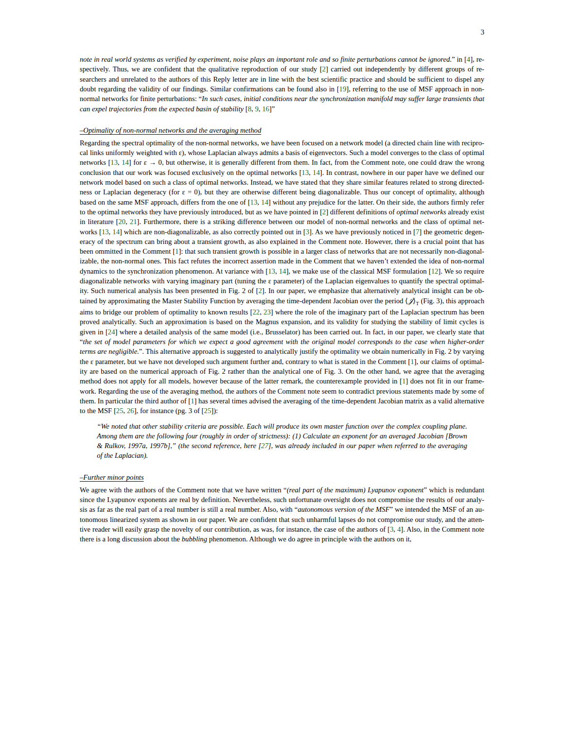3
note in real world systems as verified by experiment, noise plays an important role and so finite perturbations cannot be ignored.” in [4], respectively. Thus, we are confident that the qualitative reproduction of our study [2] carried out independently by different groups of researchers and unrelated to the authors of this Reply letter are in line with the best scientific practice and should be sufficient to dispel any doubt regarding the validity of our findings. Similar confirmations can be found also in [19], referring to the use of MSF approach in non-normal networks for finite perturbations: “In such cases, initial conditions near the synchronization manifold may suffer large transients that can expel trajectories from the expected basin of stability [8, 9, 16]”
–Optimality of non-normal networks and the averaging method
Regarding the spectral optimality of the non-normal networks, we have been focused on a network model (a directed chain line with reciprocal links uniformly weighted with ε), whose Laplacian always admits a basis of eigenvectors. Such a model converges to the class of optimal networks [13, 14] for ε → 0, but otherwise, it is generally different from them. In fact, from the Comment note, one could draw the wrong conclusion that our work was focused exclusively on the optimal networks [13, 14]. In contrast, nowhere in our paper have we defined our network model based on such a class of optimal networks. Instead, we have stated that they share similar features related to strong directedness or Laplacian degeneracy (for ε = 0), but they are otherwise different being diagonalizable. Thus our concept of optimality, although based on the same MSF approach, differs from the one of [13, 14] without any prejudice for the latter. On their side, the authors firmly refer to the optimal networks they have previously introduced, but as we have pointed in [2] different definitions of optimal networks already exist in literature [20, 21]. Furthermore, there is a striking difference between our model of non-normal networks and the class of optimal networks [13, 14] which are non-diagonalizable, as also correctly pointed out in [3]. As we have previously noticed in [7] the geometric degeneracy of the spectrum can bring about a transient growth, as also explained in the Comment note. However, there is a crucial point that has been ommitted in the Comment [1]: that such transient growth is possible in a larger class of networks that are not necessarily non-diagonalizable, the non-normal ones. This fact refutes the incorrect assertion made in the Comment that we haven’t extended the idea of non-normal dynamics to the synchronization phenomenon. At variance with [13, 14], we make use of the classical MSF formulation [12]. We so require diagonalizable networks with varying imaginary part (tuning the ε parameter) of the Laplacian eigenvalues to quantify the spectral optimality. Such numerical analysis has been presented in Fig. 2 of [2]. In our paper, we emphasize that alternatively analytical insight can be obtained by approximating the Master Stability Function by averaging the time-dependent Jacobian over the period ⟨𝒥⟩T (Fig. 3), this approach aims to bridge our problem of optimality to known results [22, 23] where the role of the imaginary part of the Laplacian spectrum has been proved analytically. Such an approximation is based on the Magnus expansion, and its validity for studying the stability of limit cycles is given in [24] where a detailed analysis of the same model (i.e., Brusselator) has been carried out. In fact, in our paper, we clearly state that “the set of model parameters for which we expect a good agreement with the original model corresponds to the case when higher-order terms are negligible.”. This alternative approach is suggested to analytically justify the optimality we obtain numerically in Fig. 2 by varying the ε parameter, but we have not developed such argument further and, contrary to what is stated in the Comment [1], our claims of optimality are based on the numerical approach of Fig. 2 rather than the analytical one of Fig. 3. On the other hand, we agree that the averaging method does not apply for all models, however because of the latter remark, the counterexample provided in [1] does not fit in our framework. Regarding the use of the averaging method, the authors of the Comment note seem to contradict previous statements made by some of them. In particular the third author of [1] has several times advised the averaging of the time-dependent Jacobian matrix as a valid alternative to the MSF [25, 26], for instance (pg. 3 of [25]):
“We noted that other stability criteria are possible. Each will produce its own master function over the complex coupling plane. Among them are the following four (roughly in order of strictness): (1) Calculate an exponent for an averaged Jacobian [Brown & Rulkov, 1997a, 1997b],” (the second reference, here [27], was already included in our paper when referred to the averaging of the Laplacian).
–Further minor points
We agree with the authors of the Comment note that we have written “(real part of the maximum) Lyapunov exponent” which is redundant since the Lyapunov exponents are real by definition. Nevertheless, such unfortunate oversight does not compromise the results of our analysis as far as the real part of a real number is still a real number. Also, with “autonomous version of the MSF” we intended the MSF of an autonomous linearized system as shown in our paper. We are confident that such unharmful lapses do not compromise our study, and the attentive reader will easily grasp the novelty of our contribution, as was, for instance, the case of the authors of [3, 4]. Also, in the Comment note there is a long discussion about the bubbling phenomenon. Although we do agree in principle with the authors on it,